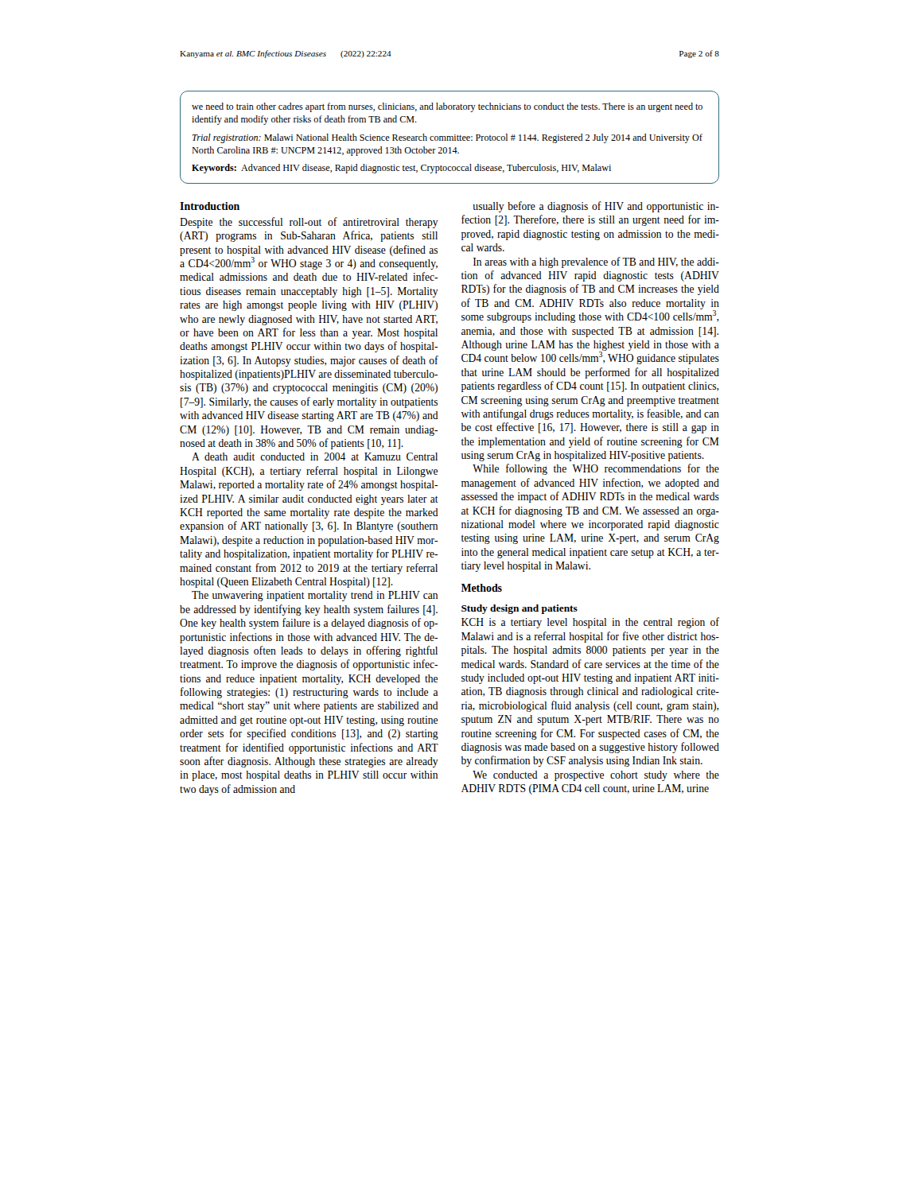Kanyama et al. BMC Infectious Diseases(2022) 22:224
Page 2 of 8
we need to train other cadres apart from nurses, clinicians, and laboratory technicians to conduct the tests. There is an urgent need to identify and modify other risks of death from TB and CM.
Trial registration: Malawi National Health Science Research committee: Protocol # 1144. Registered 2 July 2014 and University Of North Carolina IRB #: UNCPM 21412, approved 13th October 2014.
Keywords: Advanced HIV disease, Rapid diagnostic test, Cryptococcal disease, Tuberculosis, HIV, Malawi
Introduction
Despite the successful roll-out of antiretroviral therapy (ART) programs in Sub-Saharan Africa, patients still present to hospital with advanced HIV disease (defined as a CD4<200/mm3 or WHO stage 3 or 4) and consequently, medical admissions and death due to HIV-related infectious diseases remain unacceptably high [1–5]. Mortality rates are high amongst people living with HIV (PLHIV) who are newly diagnosed with HIV, have not started ART, or have been on ART for less than a year. Most hospital deaths amongst PLHIV occur within two days of hospitalization [3, 6]. In Autopsy studies, major causes of death of hospitalized (inpatients)PLHIV are disseminated tuberculosis (TB) (37%) and cryptococcal meningitis (CM) (20%) [7–9]. Similarly, the causes of early mortality in outpatients with advanced HIV disease starting ART are TB (47%) and CM (12%) [10]. However, TB and CM remain undiagnosed at death in 38% and 50% of patients [10, 11].
A death audit conducted in 2004 at Kamuzu Central Hospital (KCH), a tertiary referral hospital in Lilongwe Malawi, reported a mortality rate of 24% amongst hospitalized PLHIV. A similar audit conducted eight years later at KCH reported the same mortality rate despite the marked expansion of ART nationally [3, 6]. In Blantyre (southern Malawi), despite a reduction in population-based HIV mortality and hospitalization, inpatient mortality for PLHIV remained constant from 2012 to 2019 at the tertiary referral hospital (Queen Elizabeth Central Hospital) [12].
The unwavering inpatient mortality trend in PLHIV can be addressed by identifying key health system failures [4]. One key health system failure is a delayed diagnosis of opportunistic infections in those with advanced HIV. The delayed diagnosis often leads to delays in offering rightful treatment. To improve the diagnosis of opportunistic infections and reduce inpatient mortality, KCH developed the following strategies: (1) restructuring wards to include a medical “short stay” unit where patients are stabilized and admitted and get routine opt-out HIV testing, using routine order sets for specified conditions [13], and (2) starting treatment for identified opportunistic infections and ART soon after diagnosis. Although these strategies are already in place, most hospital deaths in PLHIV still occur within two days of admission and
usually before a diagnosis of HIV and opportunistic infection [2]. Therefore, there is still an urgent need for improved, rapid diagnostic testing on admission to the medical wards.
In areas with a high prevalence of TB and HIV, the addition of advanced HIV rapid diagnostic tests (ADHIV RDTs) for the diagnosis of TB and CM increases the yield of TB and CM. ADHIV RDTs also reduce mortality in some subgroups including those with CD4<100 cells/mm3, anemia, and those with suspected TB at admission [14]. Although urine LAM has the highest yield in those with a CD4 count below 100 cells/mm3, WHO guidance stipulates that urine LAM should be performed for all hospitalized patients regardless of CD4 count [15]. In outpatient clinics, CM screening using serum CrAg and preemptive treatment with antifungal drugs reduces mortality, is feasible, and can be cost effective [16, 17]. However, there is still a gap in the implementation and yield of routine screening for CM using serum CrAg in hospitalized HIV-positive patients.
While following the WHO recommendations for the management of advanced HIV infection, we adopted and assessed the impact of ADHIV RDTs in the medical wards at KCH for diagnosing TB and CM. We assessed an organizational model where we incorporated rapid diagnostic testing using urine LAM, urine X-pert, and serum CrAg into the general medical inpatient care setup at KCH, a tertiary level hospital in Malawi.
Methods
Study design and patients
KCH is a tertiary level hospital in the central region of Malawi and is a referral hospital for five other district hospitals. The hospital admits 8000 patients per year in the medical wards. Standard of care services at the time of the study included opt-out HIV testing and inpatient ART initiation, TB diagnosis through clinical and radiological criteria, microbiological fluid analysis (cell count, gram stain), sputum ZN and sputum X-pert MTB/RIF. There was no routine screening for CM. For suspected cases of CM, the diagnosis was made based on a suggestive history followed by confirmation by CSF analysis using Indian Ink stain.
We conducted a prospective cohort study where the ADHIV RDTS (PIMA CD4 cell count, urine LAM, urine